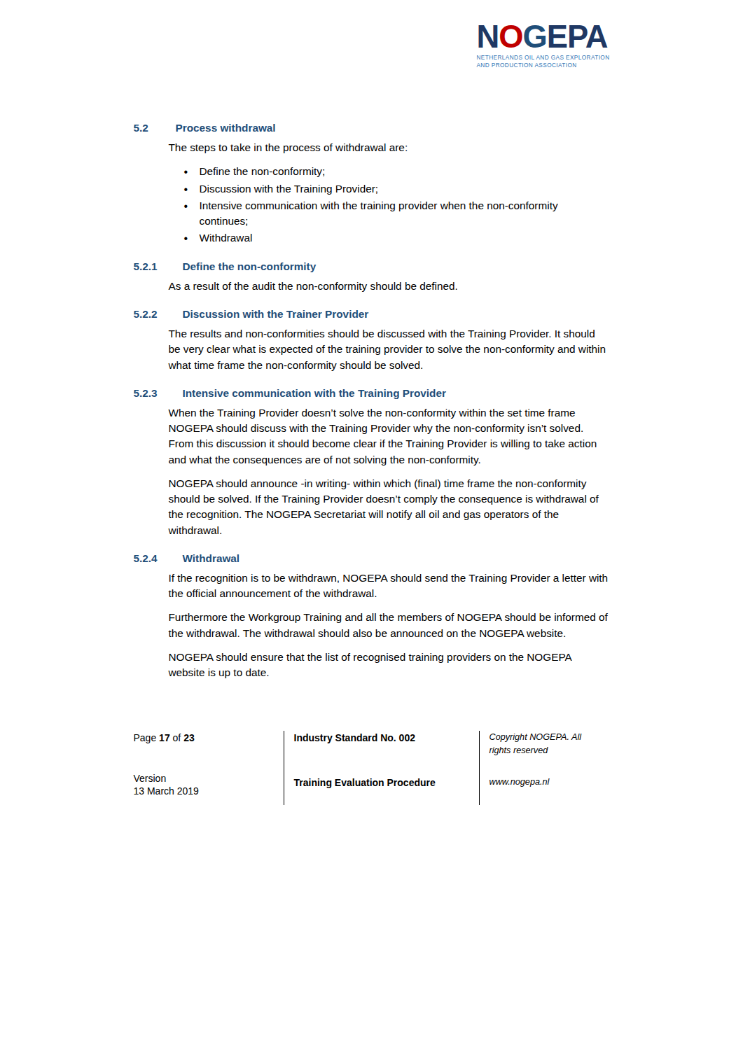NOGEPA
Netherlands Oil and Gas Exploration
and Production Association
5.2
Process withdrawal
The steps to take in the process of withdrawal are:
Define the non-conformity;
Discussion with the Training Provider;
Intensive communication with the training provider when the non-conformity continues;
Withdrawal
5.2.1
Define the non-conformity
As a result of the audit the non-conformity should be defined.
5.2.2
Discussion with the Trainer Provider
The results and non-conformities should be discussed with the Training Provider. It should be very clear what is expected of the training provider to solve the non-conformity and within what time frame the non-conformity should be solved.
5.2.3
Intensive communication with the Training Provider
When the Training Provider doesn’t solve the non-conformity within the set time frame NOGEPA should discuss with the Training Provider why the non-conformity isn’t solved. From this discussion it should become clear if the Training Provider is willing to take action and what the consequences are of not solving the non-conformity.
NOGEPA should announce -in writing- within which (final) time frame the non-conformity should be solved. If the Training Provider doesn’t comply the consequence is withdrawal of the recognition. The NOGEPA Secretariat will notify all oil and gas operators of the withdrawal.
5.2.4
Withdrawal
If the recognition is to be withdrawn, NOGEPA should send the Training Provider a letter with the official announcement of the withdrawal.
Furthermore the Workgroup Training and all the members of NOGEPA should be informed of the withdrawal. The withdrawal should also be announced on the NOGEPA website.
NOGEPA should ensure that the list of recognised training providers on the NOGEPA website is up to date.
Page 17 of 23
Version
13 March 2019
Industry Standard No. 002
Training Evaluation Procedure
Copyright NOGEPA. All rights reserved
www.nogepa.nl